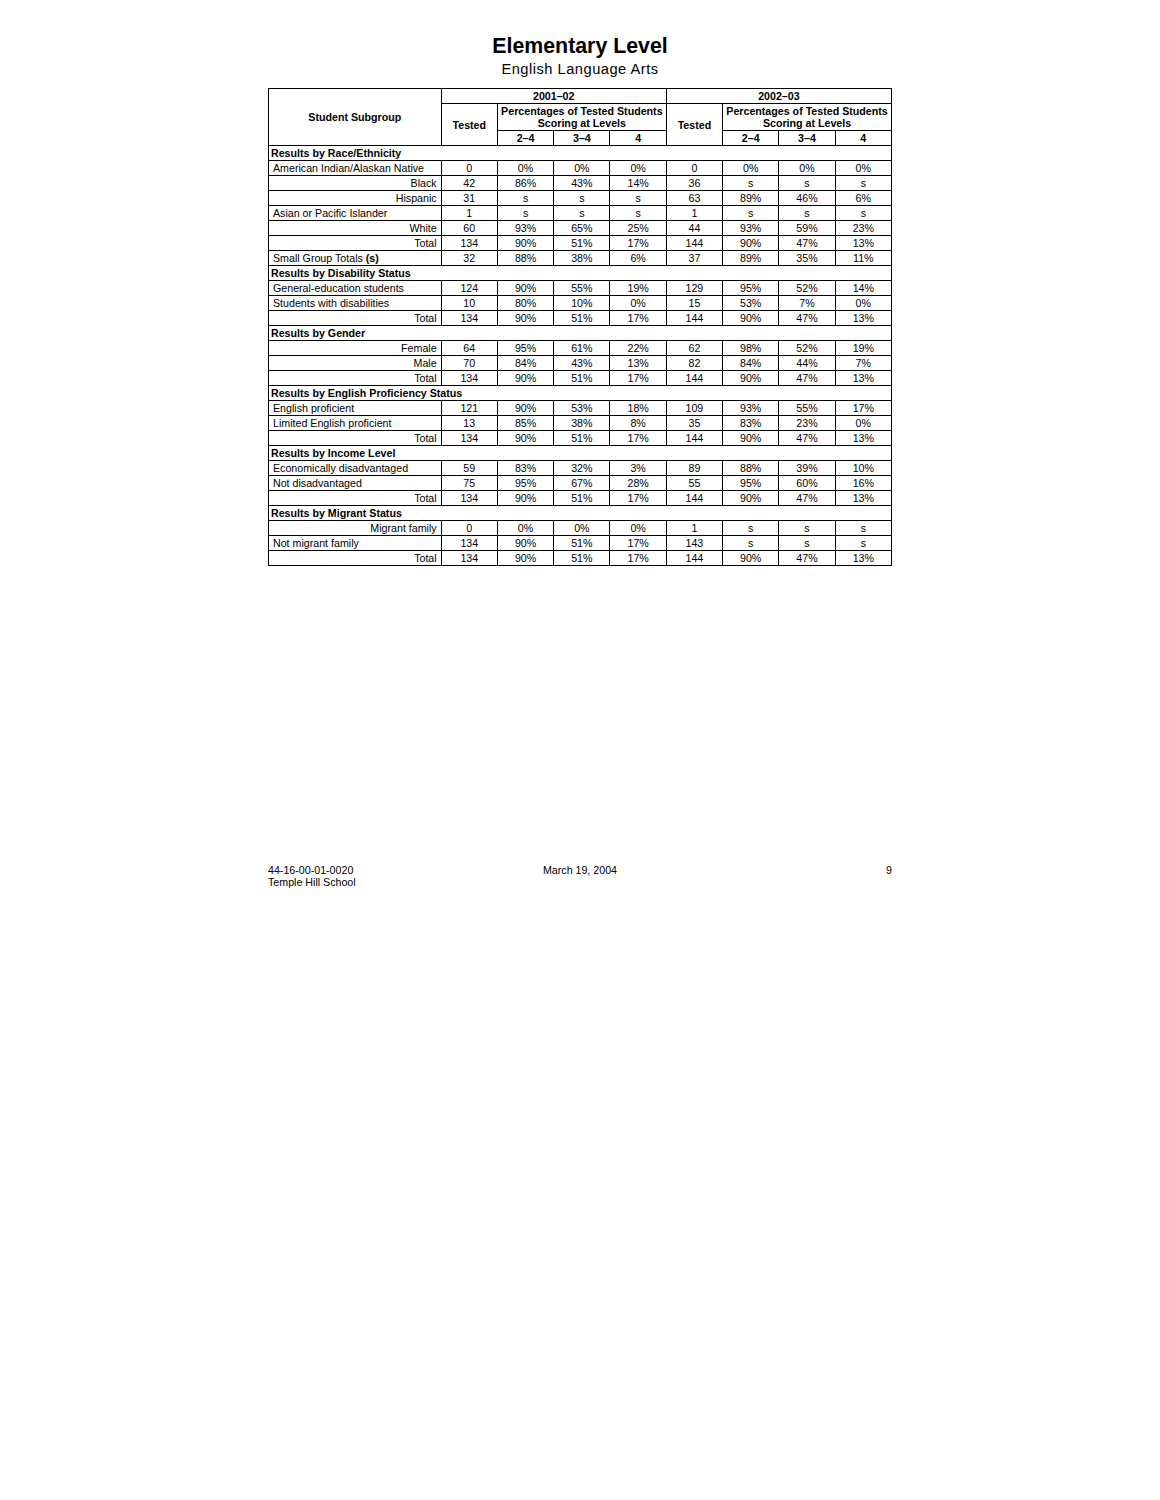Elementary Level
English Language Arts
| Student Subgroup | 2001–02 | 2002–03 |
| --- | --- | --- |
| Tested | Percentages of Tested Students Scoring at Levels | Tested | Percentages of Tested Students Scoring at Levels |
| 2–4 | 3–4 | 4 | 2–4 | 3–4 | 4 |
| Results by Race/Ethnicity |
| American Indian/Alaskan Native | 0 | 0% | 0% | 0% | 0 | 0% | 0% | 0% |
| Black | 42 | 86% | 43% | 14% | 36 | s | s | s |
| Hispanic | 31 | s | s | s | 63 | 89% | 46% | 6% |
| Asian or Pacific Islander | 1 | s | s | s | 1 | s | s | s |
| White | 60 | 93% | 65% | 25% | 44 | 93% | 59% | 23% |
| Total | 134 | 90% | 51% | 17% | 144 | 90% | 47% | 13% |
| Small Group Totals (s) | 32 | 88% | 38% | 6% | 37 | 89% | 35% | 11% |
| Results by Disability Status |
| General-education students | 124 | 90% | 55% | 19% | 129 | 95% | 52% | 14% |
| Students with disabilities | 10 | 80% | 10% | 0% | 15 | 53% | 7% | 0% |
| Total | 134 | 90% | 51% | 17% | 144 | 90% | 47% | 13% |
| Results by Gender |
| Female | 64 | 95% | 61% | 22% | 62 | 98% | 52% | 19% |
| Male | 70 | 84% | 43% | 13% | 82 | 84% | 44% | 7% |
| Total | 134 | 90% | 51% | 17% | 144 | 90% | 47% | 13% |
| Results by English Proficiency Status |
| English proficient | 121 | 90% | 53% | 18% | 109 | 93% | 55% | 17% |
| Limited English proficient | 13 | 85% | 38% | 8% | 35 | 83% | 23% | 0% |
| Total | 134 | 90% | 51% | 17% | 144 | 90% | 47% | 13% |
| Results by Income Level |
| Economically disadvantaged | 59 | 83% | 32% | 3% | 89 | 88% | 39% | 10% |
| Not disadvantaged | 75 | 95% | 67% | 28% | 55 | 95% | 60% | 16% |
| Total | 134 | 90% | 51% | 17% | 144 | 90% | 47% | 13% |
| Results by Migrant Status |
| Migrant family | 0 | 0% | 0% | 0% | 1 | s | s | s |
| Not migrant family | 134 | 90% | 51% | 17% | 143 | s | s | s |
| Total | 134 | 90% | 51% | 17% | 144 | 90% | 47% | 13% |
| 44-16-00-01-0020 Temple Hill School | March 19, 2004 | 9 |